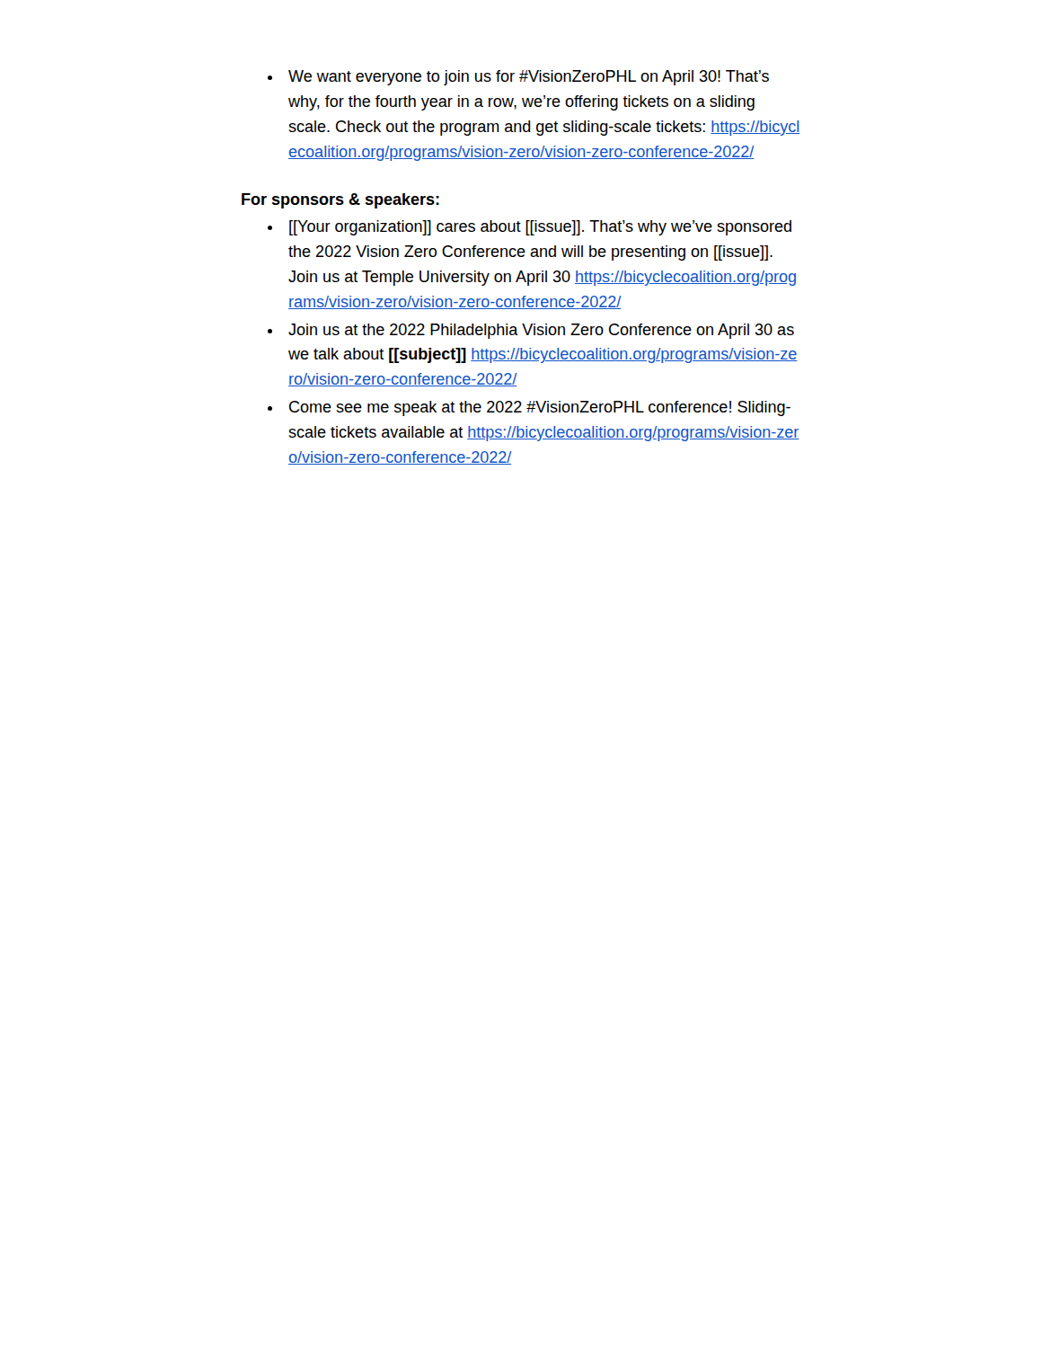We want everyone to join us for #VisionZeroPHL on April 30! That’s why, for the fourth year in a row, we’re offering tickets on a sliding scale. Check out the program and get sliding-scale tickets: https://bicyclecoalition.org/programs/vision-zero/vision-zero-conference-2022/
For sponsors & speakers:
[[Your organization]] cares about [[issue]]. That’s why we’ve sponsored the 2022 Vision Zero Conference and will be presenting on [[issue]]. Join us at Temple University on April 30 https://bicyclecoalition.org/programs/vision-zero/vision-zero-conference-2022/
Join us at the 2022 Philadelphia Vision Zero Conference on April 30 as we talk about [[subject]] https://bicyclecoalition.org/programs/vision-zero/vision-zero-conference-2022/
Come see me speak at the 2022 #VisionZeroPHL conference! Sliding-scale tickets available at https://bicyclecoalition.org/programs/vision-zero/vision-zero-conference-2022/